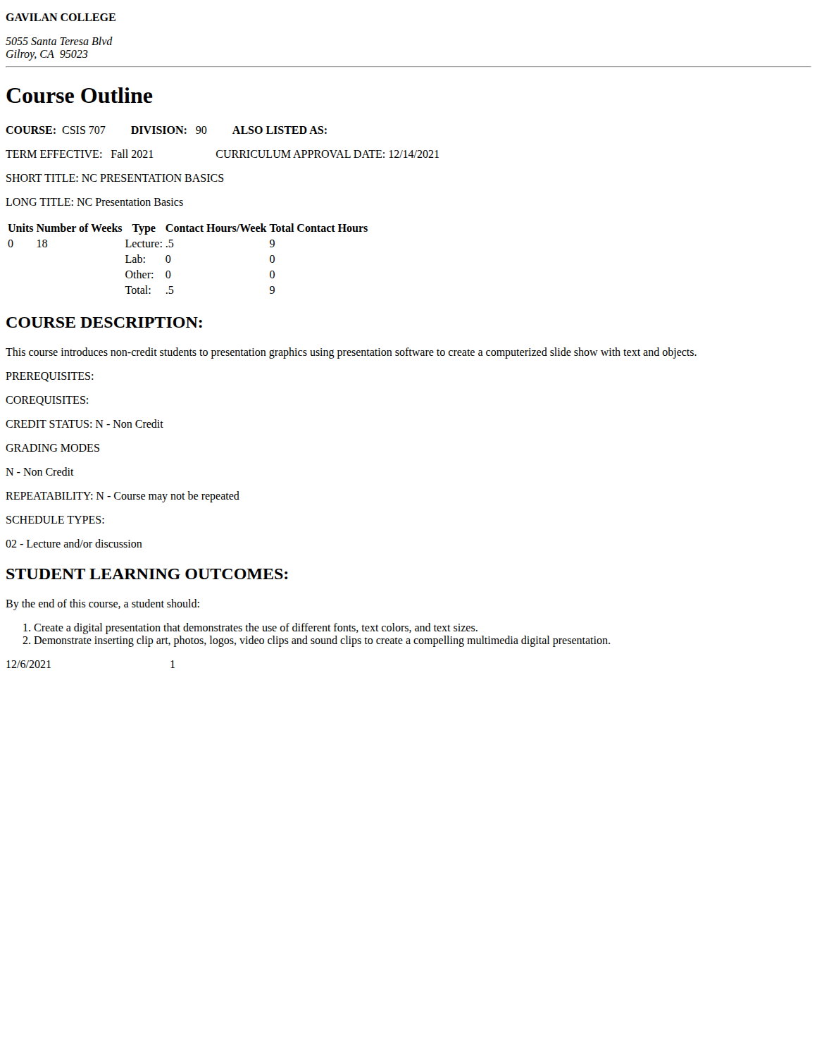GAVILAN COLLEGE
5055 Santa Teresa Blvd
Gilroy, CA 95023
Course Outline
COURSE: CSIS 707 DIVISION: 90 ALSO LISTED AS:
TERM EFFECTIVE: Fall 2021 CURRICULUM APPROVAL DATE: 12/14/2021
SHORT TITLE: NC PRESENTATION BASICS
LONG TITLE: NC Presentation Basics
| Units | Number of Weeks | Type | Contact Hours/Week | Total Contact Hours |
| --- | --- | --- | --- | --- |
| 0 | 18 | Lecture: | .5 | 9 |
| | | Lab: | 0 | 0 |
| | | Other: | 0 | 0 |
| | | Total: | .5 | 9 |
COURSE DESCRIPTION:
This course introduces non-credit students to presentation graphics using presentation software to create a computerized slide show with text and objects.
PREREQUISITES:
COREQUISITES:
CREDIT STATUS: N - Non Credit
GRADING MODES
N - Non Credit
REPEATABILITY: N - Course may not be repeated
SCHEDULE TYPES:
02 - Lecture and/or discussion
STUDENT LEARNING OUTCOMES:
By the end of this course, a student should:
Create a digital presentation that demonstrates the use of different fonts, text colors, and text sizes.
Demonstrate inserting clip art, photos, logos, video clips and sound clips to create a compelling multimedia digital presentation.
12/6/2021 1